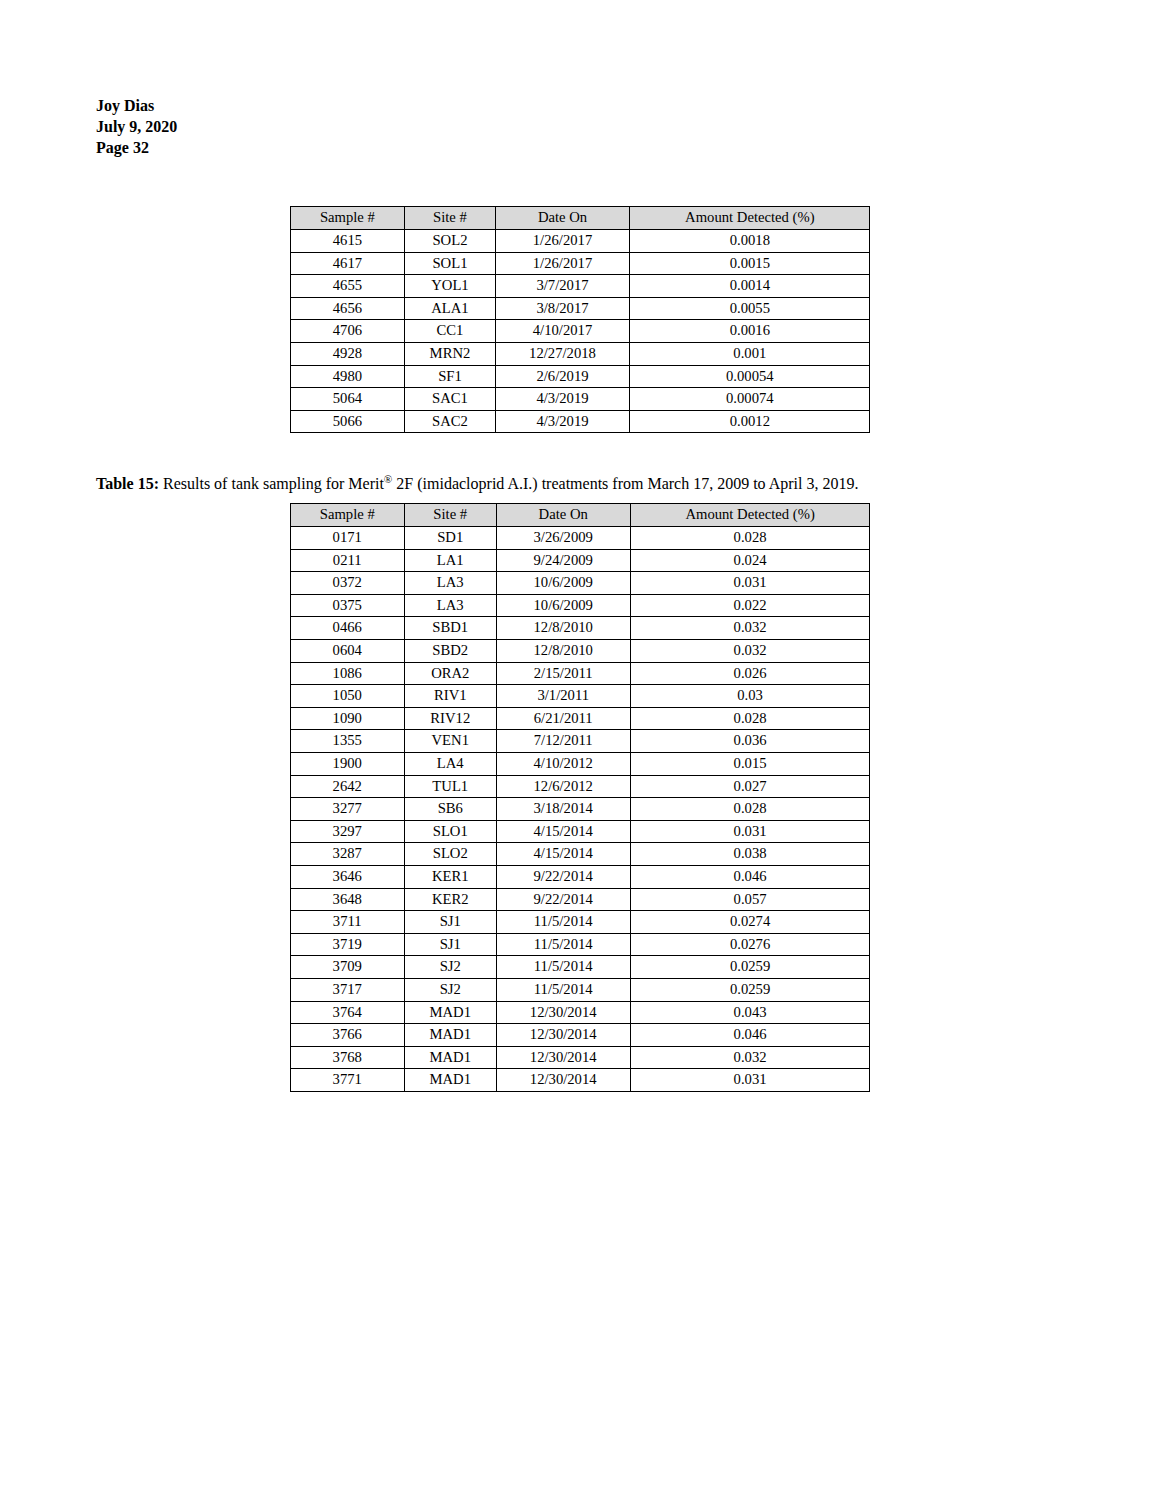Joy Dias
July 9, 2020
Page 32
| Sample # | Site # | Date On | Amount Detected (%) |
| --- | --- | --- | --- |
| 4615 | SOL2 | 1/26/2017 | 0.0018 |
| 4617 | SOL1 | 1/26/2017 | 0.0015 |
| 4655 | YOL1 | 3/7/2017 | 0.0014 |
| 4656 | ALA1 | 3/8/2017 | 0.0055 |
| 4706 | CC1 | 4/10/2017 | 0.0016 |
| 4928 | MRN2 | 12/27/2018 | 0.001 |
| 4980 | SF1 | 2/6/2019 | 0.00054 |
| 5064 | SAC1 | 4/3/2019 | 0.00074 |
| 5066 | SAC2 | 4/3/2019 | 0.0012 |
Table 15: Results of tank sampling for Merit® 2F (imidacloprid A.I.) treatments from March 17, 2009 to April 3, 2019.
| Sample # | Site # | Date On | Amount Detected (%) |
| --- | --- | --- | --- |
| 0171 | SD1 | 3/26/2009 | 0.028 |
| 0211 | LA1 | 9/24/2009 | 0.024 |
| 0372 | LA3 | 10/6/2009 | 0.031 |
| 0375 | LA3 | 10/6/2009 | 0.022 |
| 0466 | SBD1 | 12/8/2010 | 0.032 |
| 0604 | SBD2 | 12/8/2010 | 0.032 |
| 1086 | ORA2 | 2/15/2011 | 0.026 |
| 1050 | RIV1 | 3/1/2011 | 0.03 |
| 1090 | RIV12 | 6/21/2011 | 0.028 |
| 1355 | VEN1 | 7/12/2011 | 0.036 |
| 1900 | LA4 | 4/10/2012 | 0.015 |
| 2642 | TUL1 | 12/6/2012 | 0.027 |
| 3277 | SB6 | 3/18/2014 | 0.028 |
| 3297 | SLO1 | 4/15/2014 | 0.031 |
| 3287 | SLO2 | 4/15/2014 | 0.038 |
| 3646 | KER1 | 9/22/2014 | 0.046 |
| 3648 | KER2 | 9/22/2014 | 0.057 |
| 3711 | SJ1 | 11/5/2014 | 0.0274 |
| 3719 | SJ1 | 11/5/2014 | 0.0276 |
| 3709 | SJ2 | 11/5/2014 | 0.0259 |
| 3717 | SJ2 | 11/5/2014 | 0.0259 |
| 3764 | MAD1 | 12/30/2014 | 0.043 |
| 3766 | MAD1 | 12/30/2014 | 0.046 |
| 3768 | MAD1 | 12/30/2014 | 0.032 |
| 3771 | MAD1 | 12/30/2014 | 0.031 |